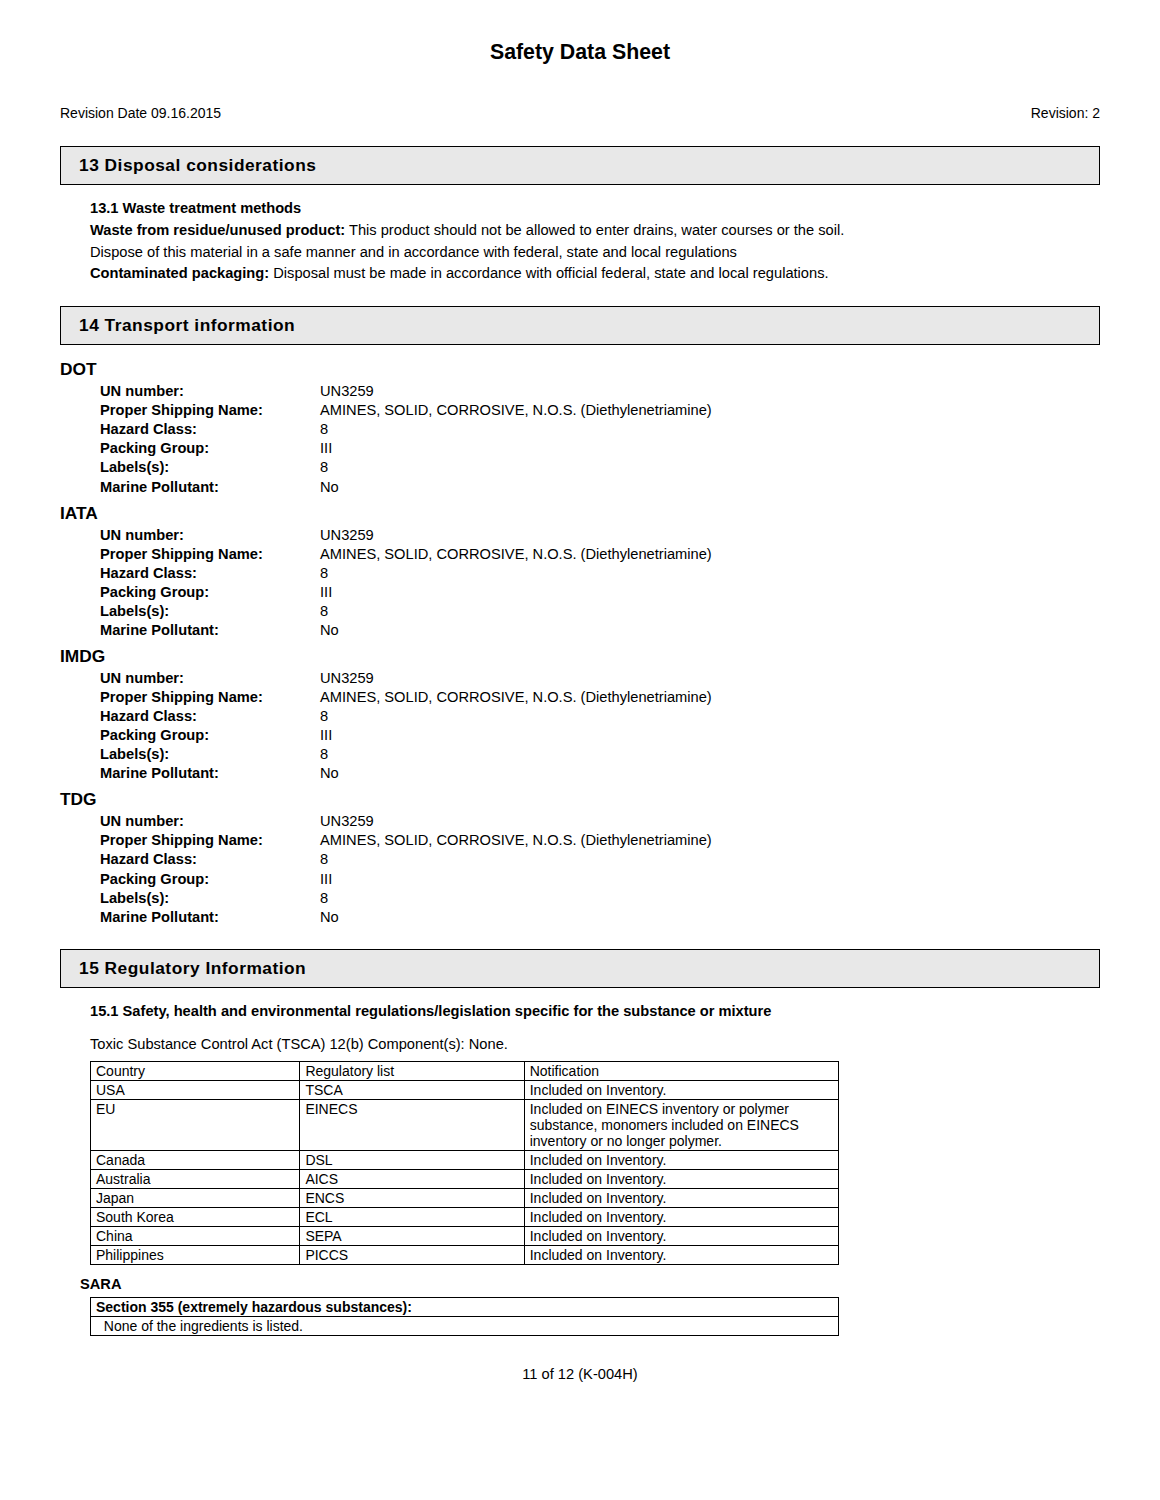Safety Data Sheet
Revision Date 09.16.2015 Revision: 2
13 Disposal considerations
13.1 Waste treatment methods
Waste from residue/unused product: This product should not be allowed to enter drains, water courses or the soil.
Dispose of this material in a safe manner and in accordance with federal, state and local regulations
Contaminated packaging: Disposal must be made in accordance with official federal, state and local regulations.
14 Transport information
DOT
| UN number: | UN3259 |
| Proper Shipping Name: | AMINES, SOLID, CORROSIVE, N.O.S. (Diethylenetriamine) |
| Hazard Class: | 8 |
| Packing Group: | III |
| Labels(s): | 8 |
| Marine Pollutant: | No |
IATA
| UN number: | UN3259 |
| Proper Shipping Name: | AMINES, SOLID, CORROSIVE, N.O.S. (Diethylenetriamine) |
| Hazard Class: | 8 |
| Packing Group: | III |
| Labels(s): | 8 |
| Marine Pollutant: | No |
IMDG
| UN number: | UN3259 |
| Proper Shipping Name: | AMINES, SOLID, CORROSIVE, N.O.S. (Diethylenetriamine) |
| Hazard Class: | 8 |
| Packing Group: | III |
| Labels(s): | 8 |
| Marine Pollutant: | No |
TDG
| UN number: | UN3259 |
| Proper Shipping Name: | AMINES, SOLID, CORROSIVE, N.O.S. (Diethylenetriamine) |
| Hazard Class: | 8 |
| Packing Group: | III |
| Labels(s): | 8 |
| Marine Pollutant: | No |
15 Regulatory Information
15.1 Safety, health and environmental regulations/legislation specific for the substance or mixture
Toxic Substance Control Act (TSCA) 12(b) Component(s): None.
| Country | Regulatory list | Notification |
| USA | TSCA | Included on Inventory. |
| EU | EINECS | Included on EINECS inventory or polymer substance, monomers included on EINECS inventory or no longer polymer. |
| Canada | DSL | Included on Inventory. |
| Australia | AICS | Included on Inventory. |
| Japan | ENCS | Included on Inventory. |
| South Korea | ECL | Included on Inventory. |
| China | SEPA | Included on Inventory. |
| Philippines | PICCS | Included on Inventory. |
SARA
| Section 355 (extremely hazardous substances): |
| None of the ingredients is listed. |
11 of 12 (K-004H)